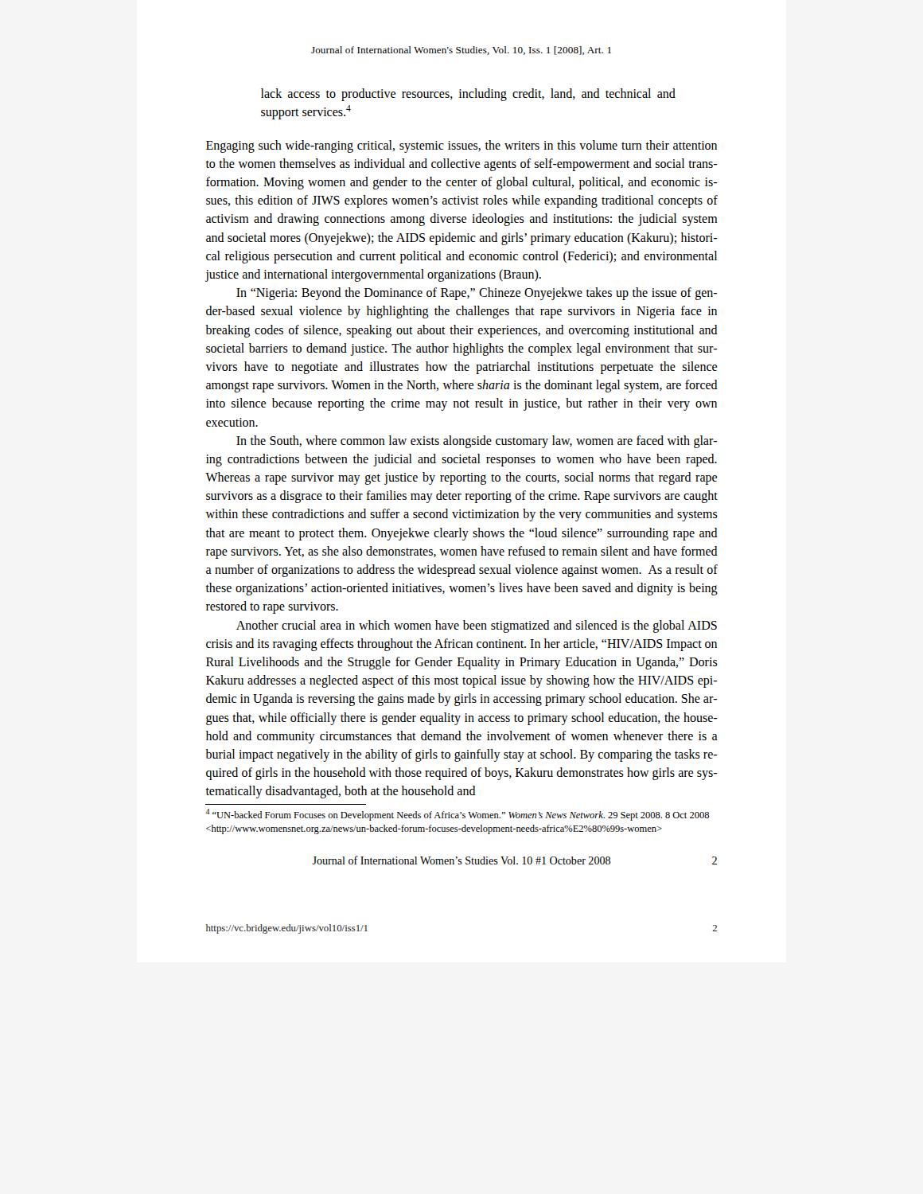Journal of International Women's Studies, Vol. 10, Iss. 1 [2008], Art. 1
lack access to productive resources, including credit, land, and technical and support services.4
Engaging such wide-ranging critical, systemic issues, the writers in this volume turn their attention to the women themselves as individual and collective agents of self-empowerment and social transformation. Moving women and gender to the center of global cultural, political, and economic issues, this edition of JIWS explores women’s activist roles while expanding traditional concepts of activism and drawing connections among diverse ideologies and institutions: the judicial system and societal mores (Onyejekwe); the AIDS epidemic and girls’ primary education (Kakuru); historical religious persecution and current political and economic control (Federici); and environmental justice and international intergovernmental organizations (Braun).
In “Nigeria: Beyond the Dominance of Rape,” Chineze Onyejekwe takes up the issue of gender-based sexual violence by highlighting the challenges that rape survivors in Nigeria face in breaking codes of silence, speaking out about their experiences, and overcoming institutional and societal barriers to demand justice. The author highlights the complex legal environment that survivors have to negotiate and illustrates how the patriarchal institutions perpetuate the silence amongst rape survivors. Women in the North, where sharia is the dominant legal system, are forced into silence because reporting the crime may not result in justice, but rather in their very own execution.
In the South, where common law exists alongside customary law, women are faced with glaring contradictions between the judicial and societal responses to women who have been raped. Whereas a rape survivor may get justice by reporting to the courts, social norms that regard rape survivors as a disgrace to their families may deter reporting of the crime. Rape survivors are caught within these contradictions and suffer a second victimization by the very communities and systems that are meant to protect them. Onyejekwe clearly shows the “loud silence” surrounding rape and rape survivors. Yet, as she also demonstrates, women have refused to remain silent and have formed a number of organizations to address the widespread sexual violence against women. As a result of these organizations’ action-oriented initiatives, women’s lives have been saved and dignity is being restored to rape survivors.
Another crucial area in which women have been stigmatized and silenced is the global AIDS crisis and its ravaging effects throughout the African continent. In her article, “HIV/AIDS Impact on Rural Livelihoods and the Struggle for Gender Equality in Primary Education in Uganda,” Doris Kakuru addresses a neglected aspect of this most topical issue by showing how the HIV/AIDS epidemic in Uganda is reversing the gains made by girls in accessing primary school education. She argues that, while officially there is gender equality in access to primary school education, the household and community circumstances that demand the involvement of women whenever there is a burial impact negatively in the ability of girls to gainfully stay at school. By comparing the tasks required of girls in the household with those required of boys, Kakuru demonstrates how girls are systematically disadvantaged, both at the household and
4 “UN-backed Forum Focuses on Development Needs of Africa’s Women.” Women’s News Network. 29 Sept 2008. 8 Oct 2008 <http://www.womensnet.org.za/news/un-backed-forum-focuses-development-needs-africa%E2%80%99s-women>
Journal of International Women’s Studies Vol. 10 #1 October 2008 2
https://vc.bridgew.edu/jiws/vol10/iss1/1 2